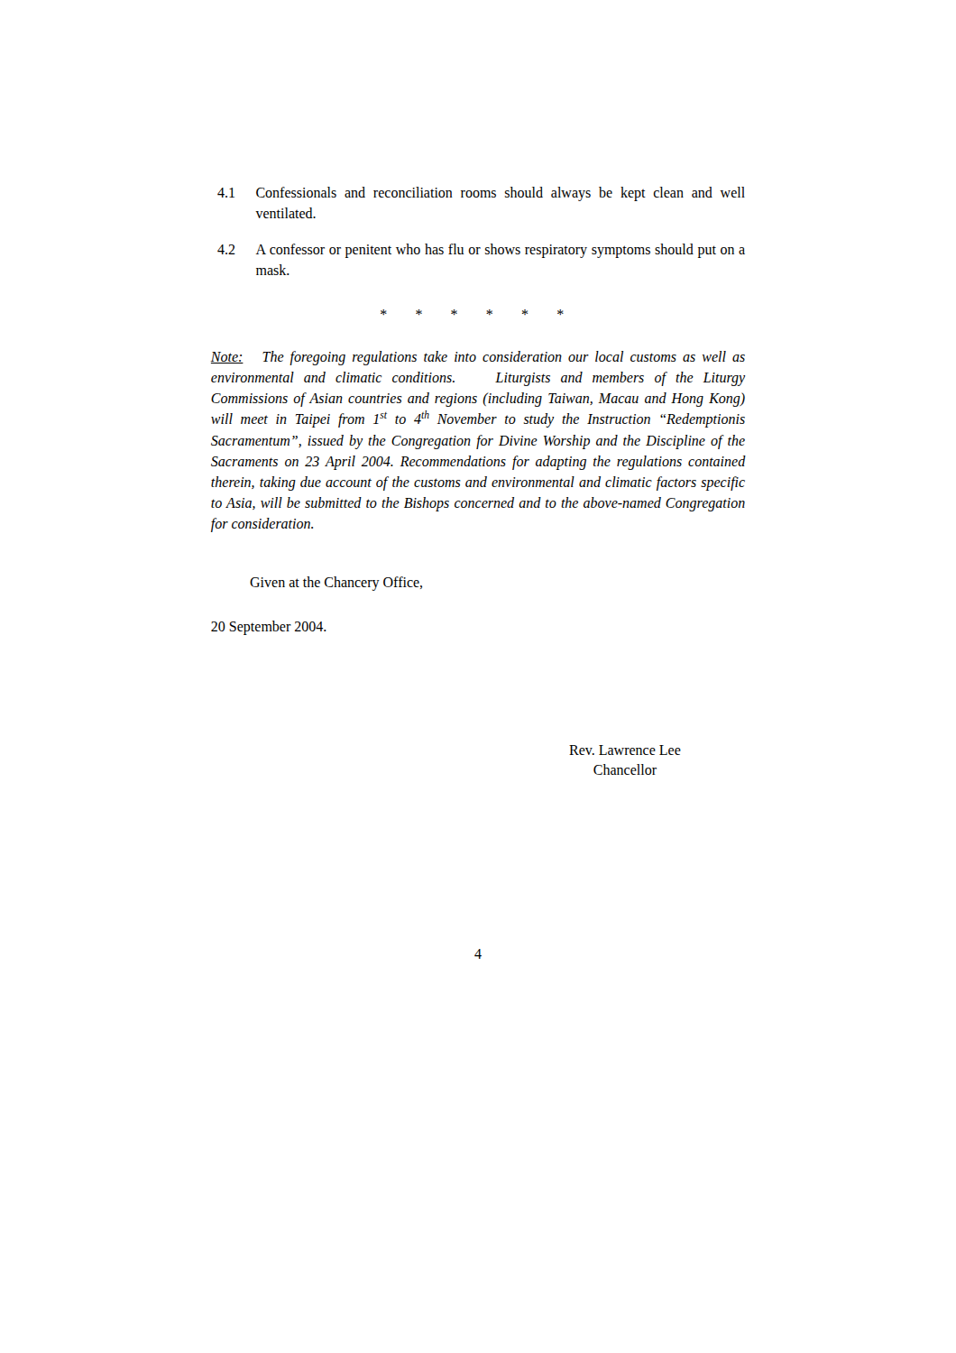4.1
Confessionals and reconciliation rooms should always be kept clean and well ventilated.
4.2
A confessor or penitent who has flu or shows respiratory symptoms should put on a mask.
* * * * * *
Note: The foregoing regulations take into consideration our local customs as well as environmental and climatic conditions. Liturgists and members of the Liturgy Commissions of Asian countries and regions (including Taiwan, Macau and Hong Kong) will meet in Taipei from 1st to 4th November to study the Instruction “Redemptionis Sacramentum”, issued by the Congregation for Divine Worship and the Discipline of the Sacraments on 23 April 2004. Recommendations for adapting the regulations contained therein, taking due account of the customs and environmental and climatic factors specific to Asia, will be submitted to the Bishops concerned and to the above-named Congregation for consideration.
Given at the Chancery Office,
20 September 2004.
Rev. Lawrence Lee
Chancellor
4